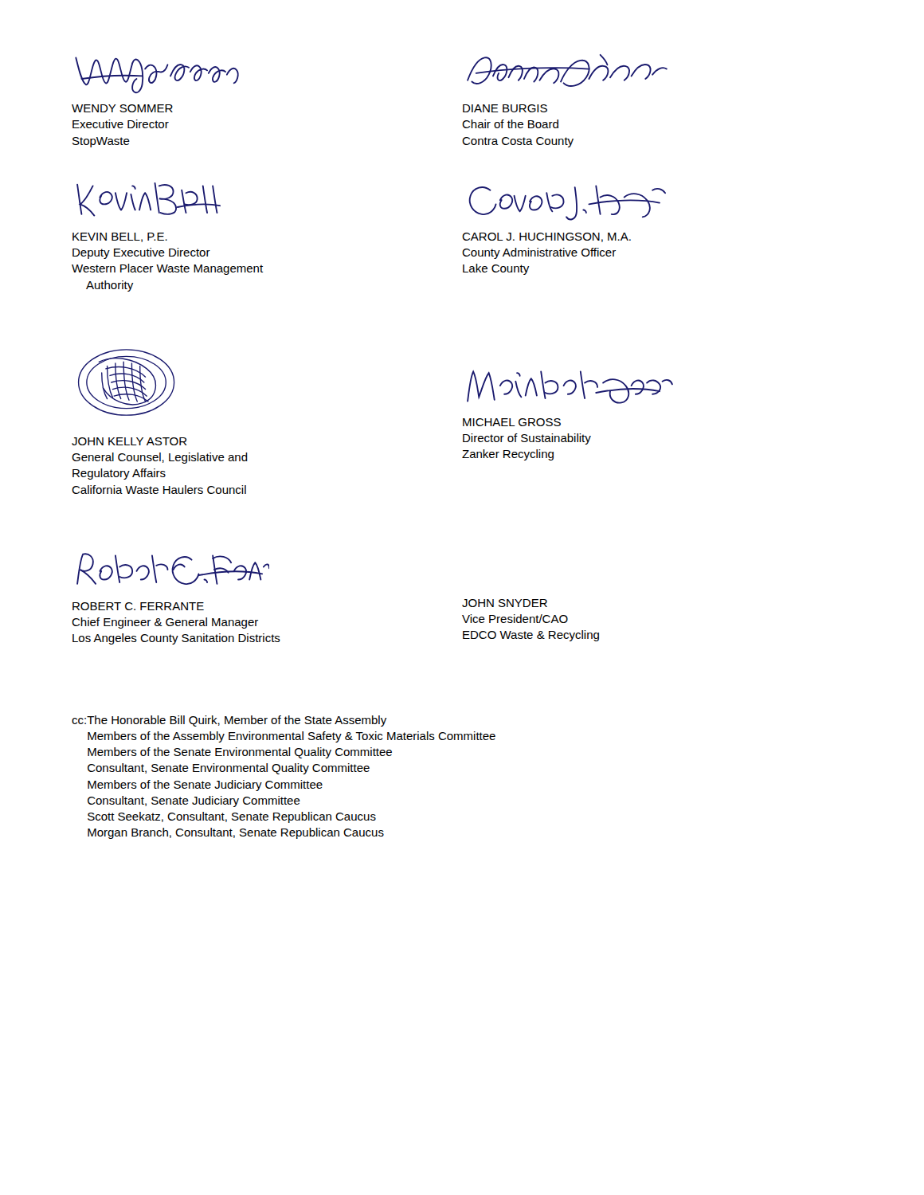| WENDY SOMMER Executive Director StopWaste | DIANE BURGIS Chair of the Board Contra Costa County |
| KEVIN BELL, P.E. Deputy Executive Director Western Placer Waste Management Authority | CAROL J. HUCHINGSON, M.A. County Administrative Officer Lake County |
| JOHN KELLY ASTOR General Counsel, Legislative and Regulatory Affairs California Waste Haulers Council | MICHAEL GROSS Director of Sustainability Zanker Recycling |
| ROBERT C. FERRANTE Chief Engineer & General Manager Los Angeles County Sanitation Districts | JOHN SNYDER Vice President/CAO EDCO Waste & Recycling |
| cc: | The Honorable Bill Quirk, Member of the State Assembly Members of the Assembly Environmental Safety & Toxic Materials Committee Members of the Senate Environmental Quality Committee Consultant, Senate Environmental Quality Committee Members of the Senate Judiciary Committee Consultant, Senate Judiciary Committee Scott Seekatz, Consultant, Senate Republican Caucus Morgan Branch, Consultant, Senate Republican Caucus |